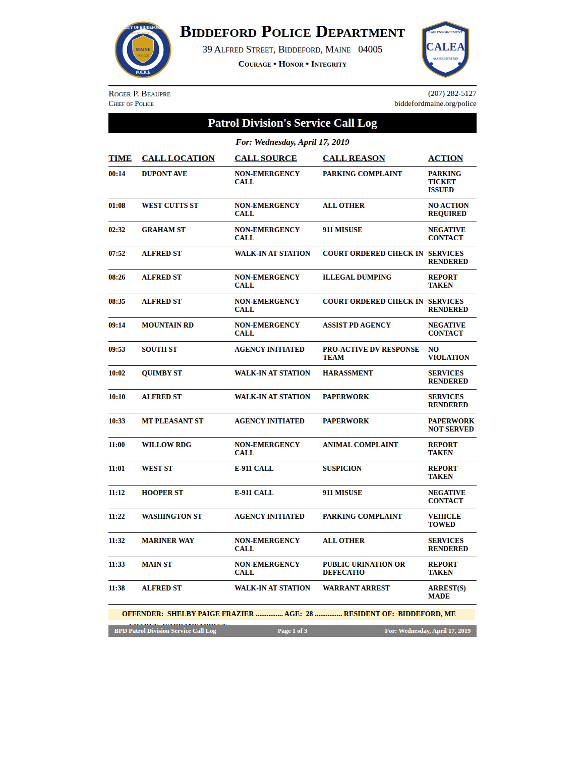MAINE POLICE CITY OF BIDDEFORD POLICE SERVING SINCE 1855 LAW ENFORCEMENT CALEA ACCREDITATION
Biddeford Police Department
39 Alfred Street, Biddeford, Maine 04005
Courage • Honor • Integrity
Roger P. Beaupre
Chief of Police
(207) 282-5127
biddefordmaine.org/police
Patrol Division's Service Call Log
For: Wednesday, April 17, 2019
| TIME | CALL LOCATION | CALL SOURCE | CALL REASON | ACTION |
| --- | --- | --- | --- | --- |
| 00:14 | DUPONT AVE | NON-EMERGENCY CALL | PARKING COMPLAINT | PARKING TICKET ISSUED |
| 01:08 | WEST CUTTS ST | NON-EMERGENCY CALL | ALL OTHER | NO ACTION REQUIRED |
| 02:32 | GRAHAM ST | NON-EMERGENCY CALL | 911 MISUSE | NEGATIVE CONTACT |
| 07:52 | ALFRED ST | WALK-IN AT STATION | COURT ORDERED CHECK IN | SERVICES RENDERED |
| 08:26 | ALFRED ST | NON-EMERGENCY CALL | ILLEGAL DUMPING | REPORT TAKEN |
| 08:35 | ALFRED ST | NON-EMERGENCY CALL | COURT ORDERED CHECK IN | SERVICES RENDERED |
| 09:14 | MOUNTAIN RD | NON-EMERGENCY CALL | ASSIST PD AGENCY | NEGATIVE CONTACT |
| 09:53 | SOUTH ST | AGENCY INITIATED | PRO-ACTIVE DV RESPONSE TEAM | NO VIOLATION |
| 10:02 | QUIMBY ST | WALK-IN AT STATION | HARASSMENT | SERVICES RENDERED |
| 10:10 | ALFRED ST | WALK-IN AT STATION | PAPERWORK | SERVICES RENDERED |
| 10:33 | MT PLEASANT ST | AGENCY INITIATED | PAPERWORK | PAPERWORK NOT SERVED |
| 11:00 | WILLOW RDG | NON-EMERGENCY CALL | ANIMAL COMPLAINT | REPORT TAKEN |
| 11:01 | WEST ST | E-911 CALL | SUSPICION | REPORT TAKEN |
| 11:12 | HOOPER ST | E-911 CALL | 911 MISUSE | NEGATIVE CONTACT |
| 11:22 | WASHINGTON ST | AGENCY INITIATED | PARKING COMPLAINT | VEHICLE TOWED |
| 11:32 | MARINER WAY | NON-EMERGENCY CALL | ALL OTHER | SERVICES RENDERED |
| 11:33 | MAIN ST | NON-EMERGENCY CALL | PUBLIC URINATION OR DEFECATIO | REPORT TAKEN |
| 11:38 | ALFRED ST | WALK-IN AT STATION | WARRANT ARREST | ARREST(S) MADE |
| OFFENDER: SHELBY PAIGE FRAZIER ............... AGE: 28 ............... RESIDENT OF: BIDDEFORD, ME CHARGE: WARRANT ARREST |
BPD Patrol Division Service Call Log
Page 1 of 3
For: Wednesday, April 17, 2019